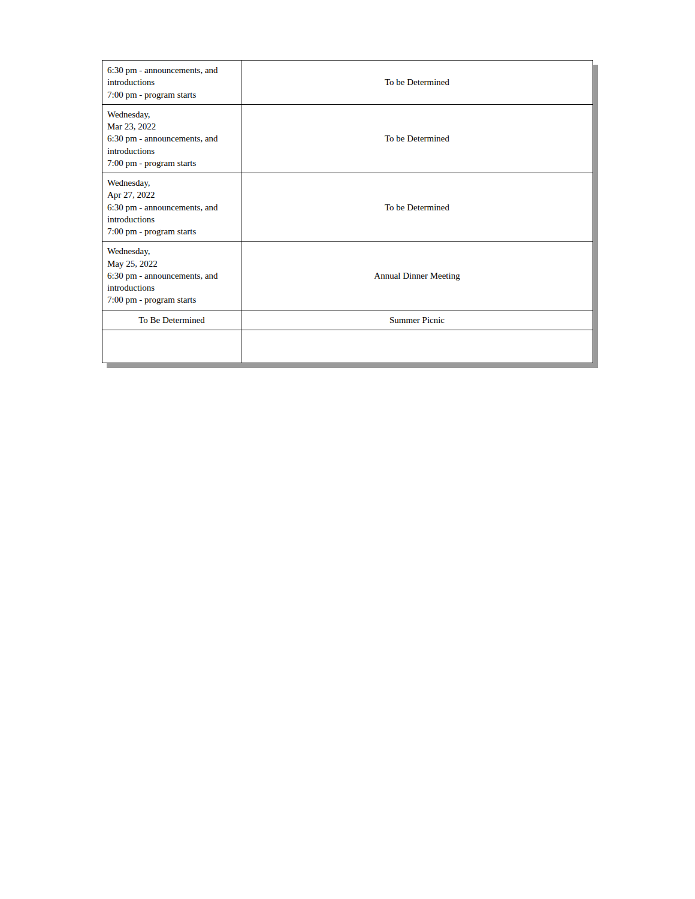| 6:30 pm - announcements, and introductions 7:00 pm - program starts | To be Determined |
| Wednesday, Mar 23, 2022 6:30 pm - announcements, and introductions 7:00 pm - program starts | To be Determined |
| Wednesday, Apr 27, 2022 6:30 pm - announcements, and introductions 7:00 pm - program starts | To be Determined |
| Wednesday, May 25, 2022 6:30 pm - announcements, and introductions 7:00 pm - program starts | Annual Dinner Meeting |
| To Be Determined | Summer Picnic |